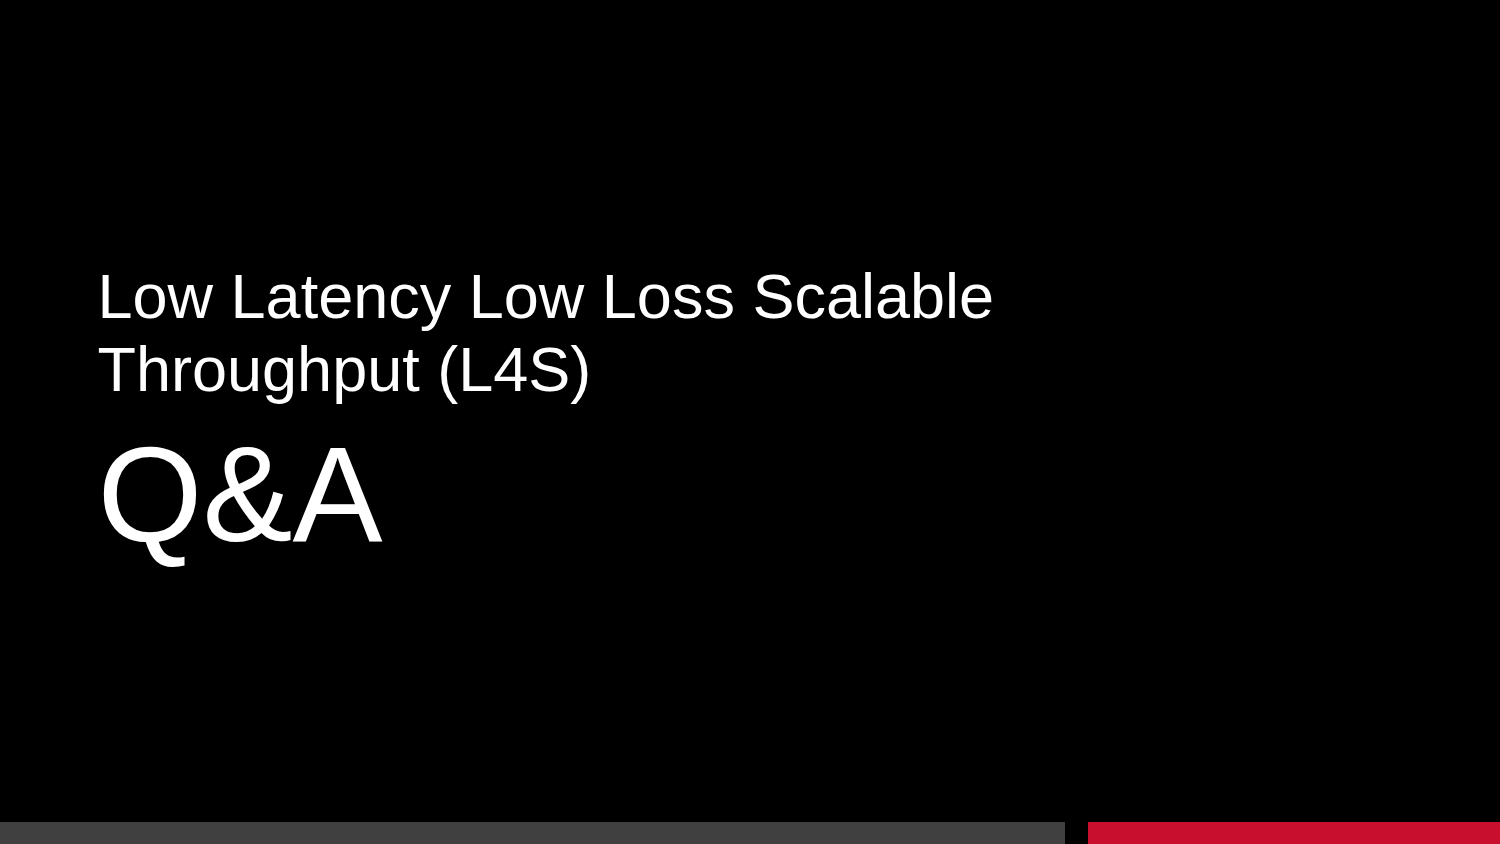Low Latency Low Loss Scalable Throughput (L4S)
Q&A